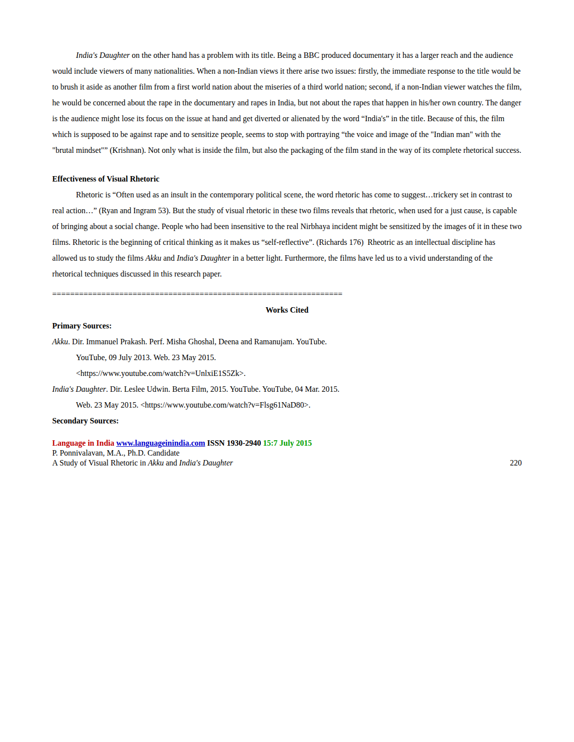India's Daughter on the other hand has a problem with its title. Being a BBC produced documentary it has a larger reach and the audience would include viewers of many nationalities. When a non-Indian views it there arise two issues: firstly, the immediate response to the title would be to brush it aside as another film from a first world nation about the miseries of a third world nation; second, if a non-Indian viewer watches the film, he would be concerned about the rape in the documentary and rapes in India, but not about the rapes that happen in his/her own country. The danger is the audience might lose its focus on the issue at hand and get diverted or alienated by the word “India's” in the title. Because of this, the film which is supposed to be against rape and to sensitize people, seems to stop with portraying “the voice and image of the "Indian man" with the "brutal mindset"” (Krishnan). Not only what is inside the film, but also the packaging of the film stand in the way of its complete rhetorical success.
Effectiveness of Visual Rhetoric
Rhetoric is “Often used as an insult in the contemporary political scene, the word rhetoric has come to suggest…trickery set in contrast to real action…” (Ryan and Ingram 53). But the study of visual rhetoric in these two films reveals that rhetoric, when used for a just cause, is capable of bringing about a social change. People who had been insensitive to the real Nirbhaya incident might be sensitized by the images of it in these two films. Rhetoric is the beginning of critical thinking as it makes us “self-reflective”. (Richards 176) Rheotric as an intellectual discipline has allowed us to study the films Akku and India's Daughter in a better light. Furthermore, the films have led us to a vivid understanding of the rhetorical techniques discussed in this research paper.
=================================================================
Works Cited
Primary Sources:
Akku. Dir. Immanuel Prakash. Perf. Misha Ghoshal, Deena and Ramanujam. YouTube.
YouTube, 09 July 2013. Web. 23 May 2015.
<https://www.youtube.com/watch?v=UnlxiE1S5Zk>.
India's Daughter. Dir. Leslee Udwin. Berta Film, 2015. YouTube. YouTube, 04 Mar. 2015.
Web. 23 May 2015. <https://www.youtube.com/watch?v=Flsg61NaD80>.
Secondary Sources:
Language in India www.languageinindia.com ISSN 1930-2940 15:7 July 2015
P. Ponnivalavan, M.A., Ph.D. Candidate
A Study of Visual Rhetoric in Akku and India's Daughter 220